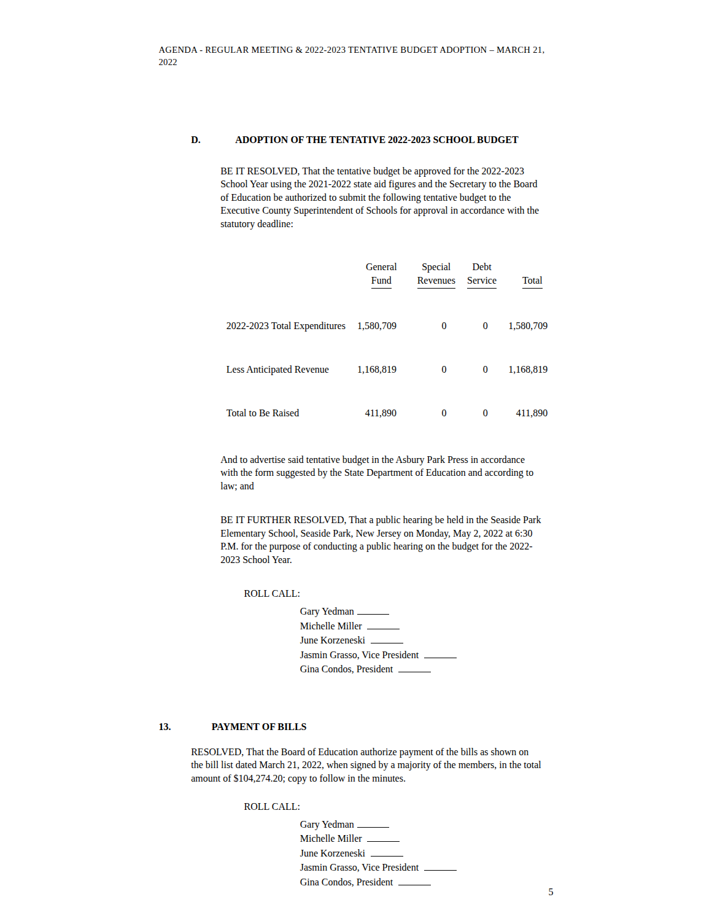AGENDA - REGULAR MEETING & 2022-2023 TENTATIVE BUDGET ADOPTION – MARCH 21, 2022
D. Adoption of the Tentative 2022-2023 School Budget
BE IT RESOLVED, That the tentative budget be approved for the 2022-2023 School Year using the 2021-2022 state aid figures and the Secretary to the Board of Education be authorized to submit the following tentative budget to the Executive County Superintendent of Schools for approval in accordance with the statutory deadline:
| | General Fund | Special Revenues | Debt Service | Total |
| --- | --- | --- | --- | --- |
| 2022-2023 Total Expenditures | 1,580,709 | 0 | 0 | 1,580,709 |
| Less Anticipated Revenue | 1,168,819 | 0 | 0 | 1,168,819 |
| Total to Be Raised | 411,890 | 0 | 0 | 411,890 |
And to advertise said tentative budget in the Asbury Park Press in accordance with the form suggested by the State Department of Education and according to law; and
BE IT FURTHER RESOLVED, That a public hearing be held in the Seaside Park Elementary School, Seaside Park, New Jersey on Monday, May 2, 2022 at 6:30 P.M. for the purpose of conducting a public hearing on the budget for the 2022-2023 School Year.
Roll Call:
Gary Yedman
Michelle Miller
June Korzeneski
Jasmin Grasso, Vice President
Gina Condos, President
13. Payment of Bills
RESOLVED, That the Board of Education authorize payment of the bills as shown on the bill list dated March 21, 2022, when signed by a majority of the members, in the total amount of $104,274.20; copy to follow in the minutes.
Roll Call:
Gary Yedman
Michelle Miller
June Korzeneski
Jasmin Grasso, Vice President
Gina Condos, President
5